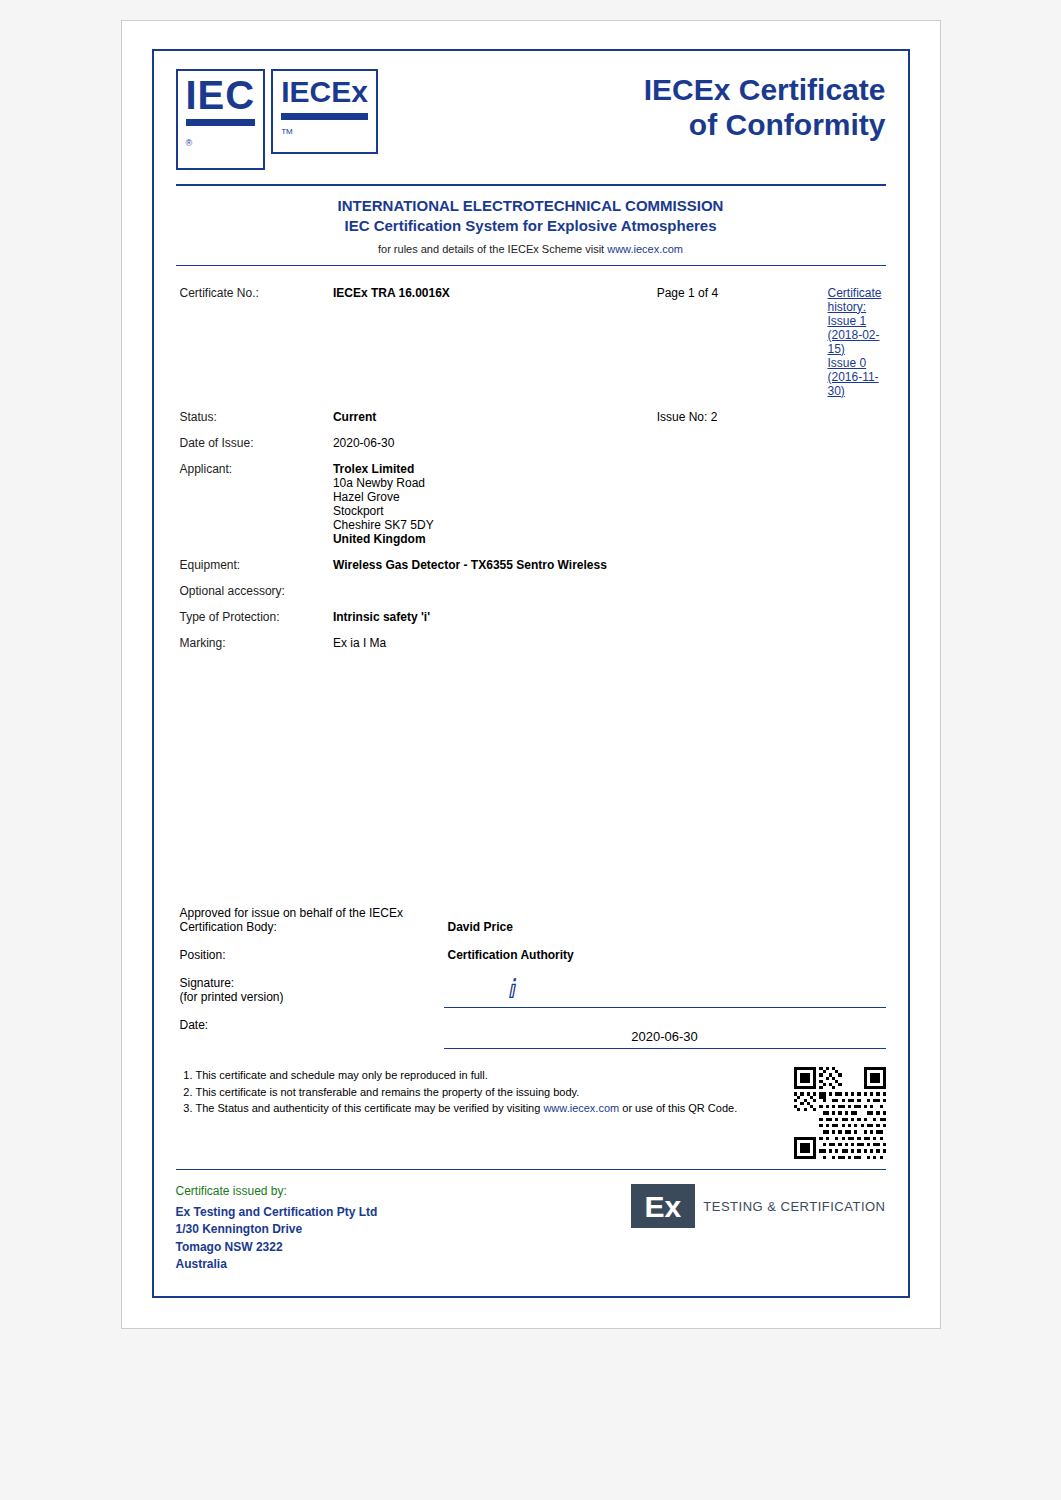IEC ®
IECEx TM
IECEx Certificate
of Conformity
INTERNATIONAL ELECTROTECHNICAL COMMISSION
IEC Certification System for Explosive Atmospheres
for rules and details of the IECEx Scheme visit www.iecex.com
| Certificate No.: | IECEx TRA 16.0016X | Page 1 of 4 | Certificate history: Issue 1 (2018-02-15) Issue 0 (2016-11-30) |
| Status: | Current | Issue No: 2 | |
| Date of Issue: | 2020-06-30 | | |
| Applicant: | Trolex Limited 10a Newby Road Hazel Grove Stockport Cheshire SK7 5DY United Kingdom | | |
| Equipment: | Wireless Gas Detector - TX6355 Sentro Wireless | | |
| Optional accessory: | | | |
| Type of Protection: | Intrinsic safety 'i' | | |
| Marking: | Ex ia I Ma | | |
| Approved for issue on behalf of the IECEx Certification Body: | David Price |
| Position: | Certification Authority |
| Signature: (for printed version) | ⅈ |
| Date: | 2020-06-30 |
This certificate and schedule may only be reproduced in full.
This certificate is not transferable and remains the property of the issuing body.
The Status and authenticity of this certificate may be verified by visiting www.iecex.com or use of this QR Code.
Certificate issued by:
Ex Testing and Certification Pty Ltd
1/30 Kennington Drive
Tomago NSW 2322
Australia
Ex
TESTING & CERTIFICATION